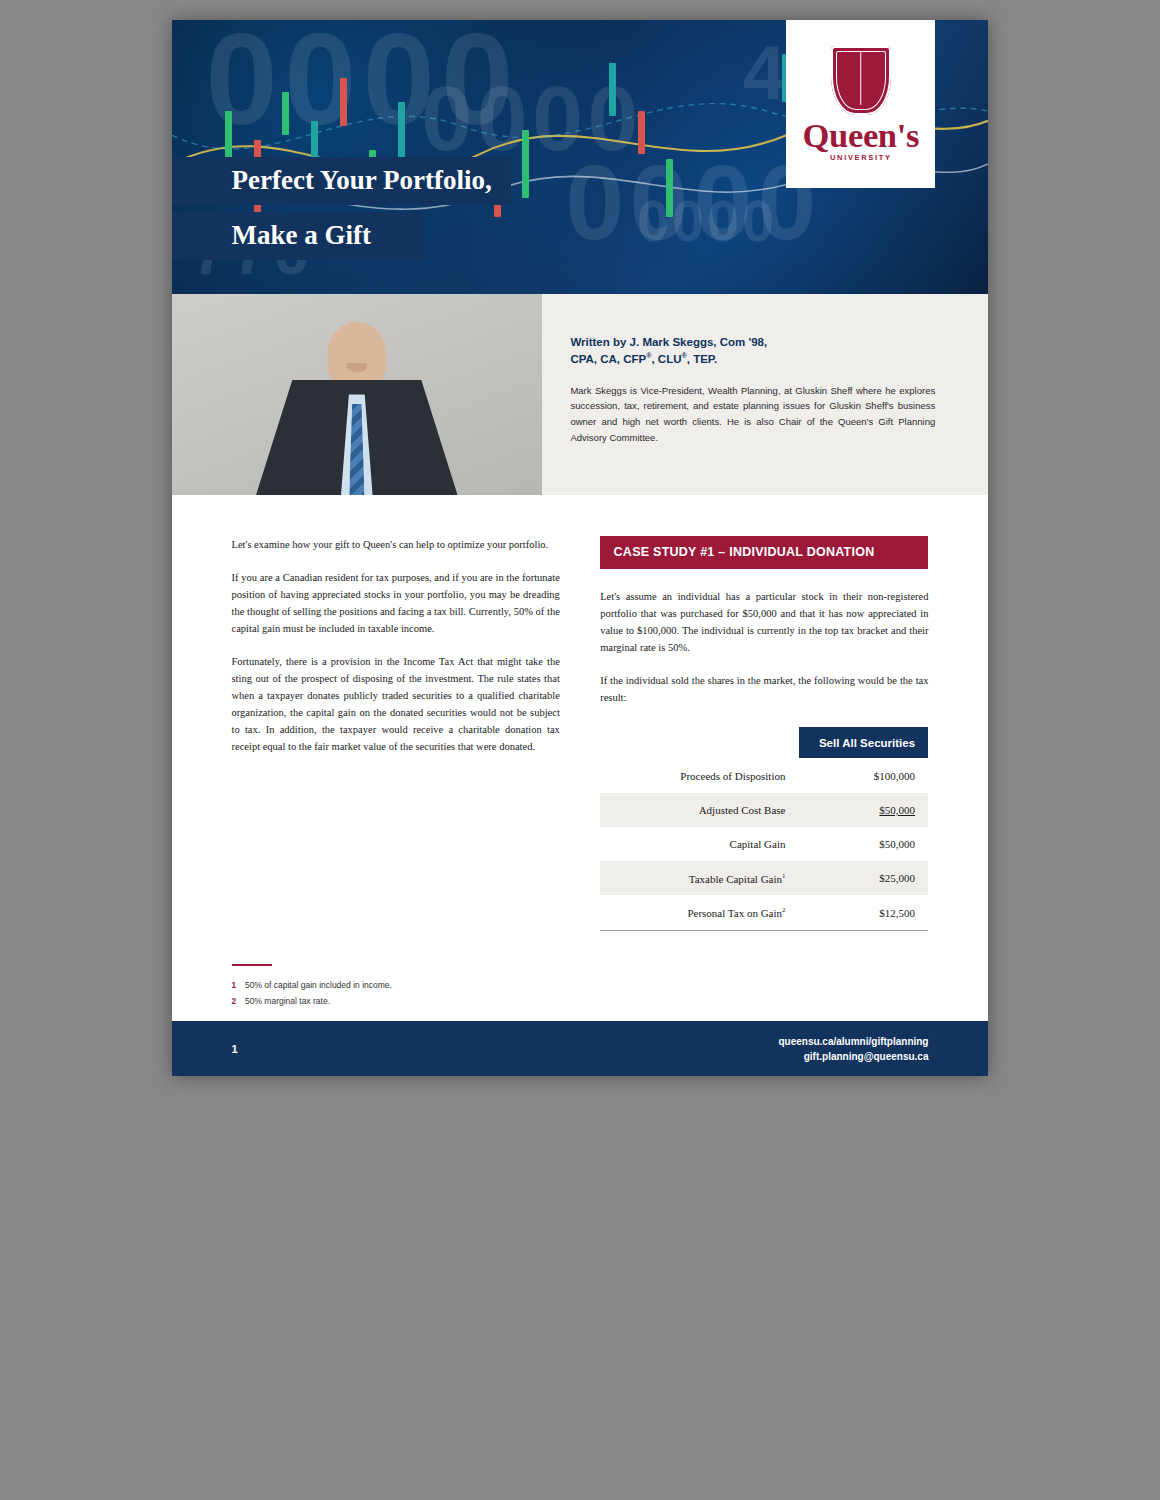0000
0000
0000
440
770
0000
Queen's
UNIVERSITY
Perfect Your Portfolio,
Make a Gift
Written by J. Mark Skeggs, Com '98,
CPA, CA, CFP®, CLU®, TEP.
Mark Skeggs is Vice-President, Wealth Planning, at Gluskin Sheff where he explores succession, tax, retirement, and estate planning issues for Gluskin Sheff's business owner and high net worth clients. He is also Chair of the Queen's Gift Planning Advisory Committee.
Let's examine how your gift to Queen's can help to optimize your portfolio.
If you are a Canadian resident for tax purposes, and if you are in the fortunate position of having appreciated stocks in your portfolio, you may be dreading the thought of selling the positions and facing a tax bill. Currently, 50% of the capital gain must be included in taxable income.
Fortunately, there is a provision in the Income Tax Act that might take the sting out of the prospect of disposing of the investment. The rule states that when a taxpayer donates publicly traded securities to a qualified charitable organization, the capital gain on the donated securities would not be subject to tax. In addition, the taxpayer would receive a charitable donation tax receipt equal to the fair market value of the securities that were donated.
CASE STUDY #1 – INDIVIDUAL DONATION
Let's assume an individual has a particular stock in their non-registered portfolio that was purchased for $50,000 and that it has now appreciated in value to $100,000. The individual is currently in the top tax bracket and their marginal rate is 50%.
If the individual sold the shares in the market, the following would be the tax result:
| | Sell All Securities |
| --- | --- |
| Proceeds of Disposition | $100,000 |
| Adjusted Cost Base | $50,000 |
| Capital Gain | $50,000 |
| Taxable Capital Gain 1 | $25,000 |
| Personal Tax on Gain 2 | $12,500 |
150% of capital gain included in income.
250% marginal tax rate.
1
queensu.ca/alumni/giftplanning
gift.planning@queensu.ca